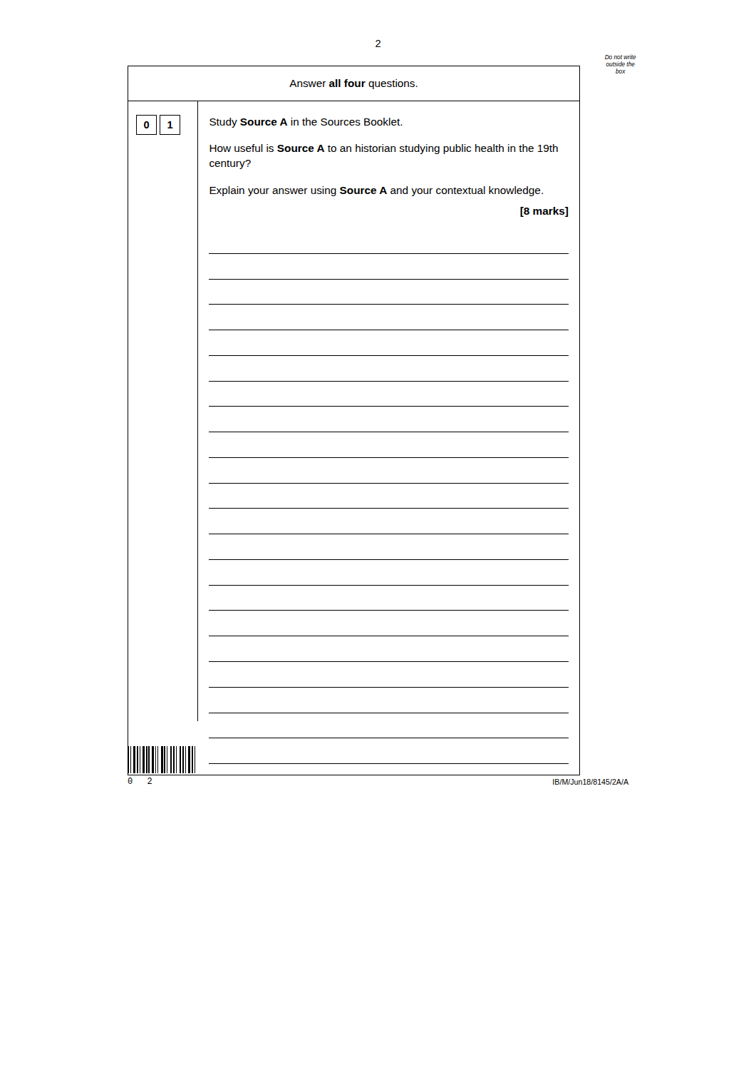2
Do not write
outside the
box
Answer all four questions.
01
Study Source A in the Sources Booklet.
How useful is Source A to an historian studying public health in the 19th century?
Explain your answer using Source A and your contextual knowledge.
[8 marks]
0 2
IB/M/Jun18/8145/2A/A